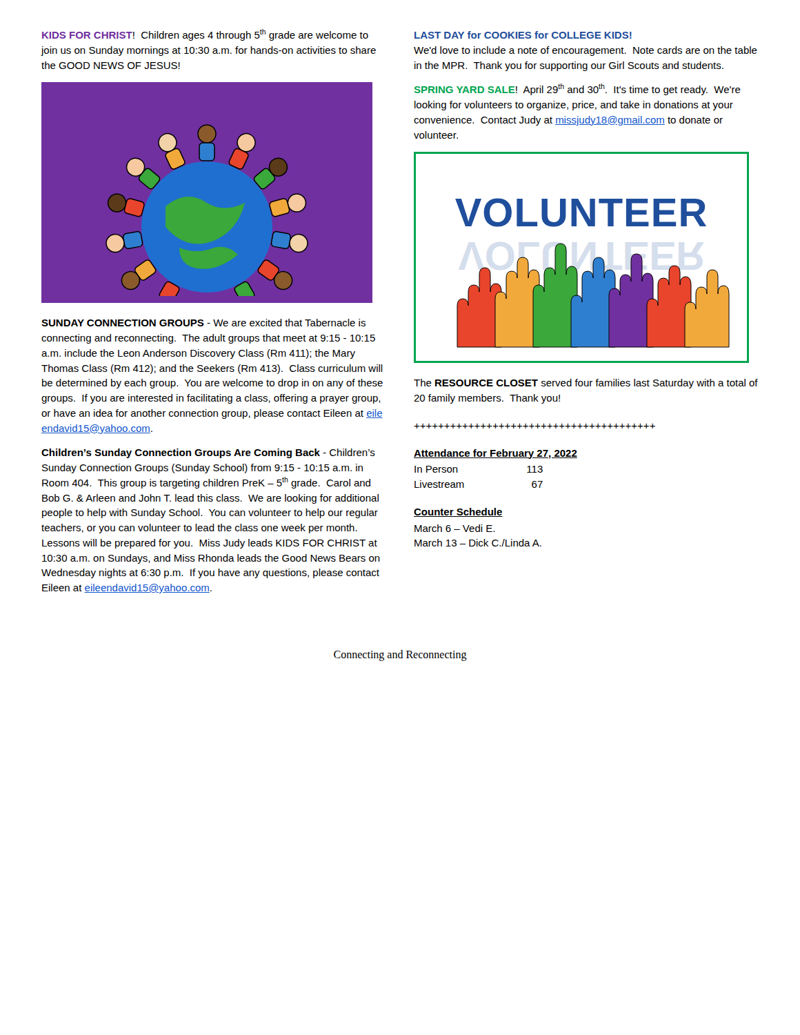KIDS FOR CHRIST! Children ages 4 through 5th grade are welcome to join us on Sunday mornings at 10:30 a.m. for hands-on activities to share the GOOD NEWS OF JESUS!
SUNDAY CONNECTION GROUPS - We are excited that Tabernacle is connecting and reconnecting. The adult groups that meet at 9:15 - 10:15 a.m. include the Leon Anderson Discovery Class (Rm 411); the Mary Thomas Class (Rm 412); and the Seekers (Rm 413). Class curriculum will be determined by each group. You are welcome to drop in on any of these groups. If you are interested in facilitating a class, offering a prayer group, or have an idea for another connection group, please contact Eileen at eileendavid15@yahoo.com.
Children’s Sunday Connection Groups Are Coming Back - Children’s Sunday Connection Groups (Sunday School) from 9:15 - 10:15 a.m. in Room 404. This group is targeting children PreK – 5th grade. Carol and Bob G. & Arleen and John T. lead this class. We are looking for additional people to help with Sunday School. You can volunteer to help our regular teachers, or you can volunteer to lead the class one week per month. Lessons will be prepared for you. Miss Judy leads KIDS FOR CHRIST at 10:30 a.m. on Sundays, and Miss Rhonda leads the Good News Bears on Wednesday nights at 6:30 p.m. If you have any questions, please contact Eileen at eileendavid15@yahoo.com.
LAST DAY for COOKIES for COLLEGE KIDS!
We'd love to include a note of encouragement. Note cards are on the table in the MPR. Thank you for supporting our Girl Scouts and students.
SPRING YARD SALE! April 29th and 30th. It's time to get ready. We're looking for volunteers to organize, price, and take in donations at your convenience. Contact Judy at missjudy18@gmail.com to donate or volunteer.
VOLUNTEER VOLUNTEER
The RESOURCE CLOSET served four families last Saturday with a total of 20 family members. Thank you!
++++++++++++++++++++++++++++++++++++++++
Attendance for February 27, 2022
| In Person | 113 |
| Livestream | 67 |
Counter Schedule
March 6 – Vedi E.
March 13 – Dick C./Linda A.
Connecting and Reconnecting